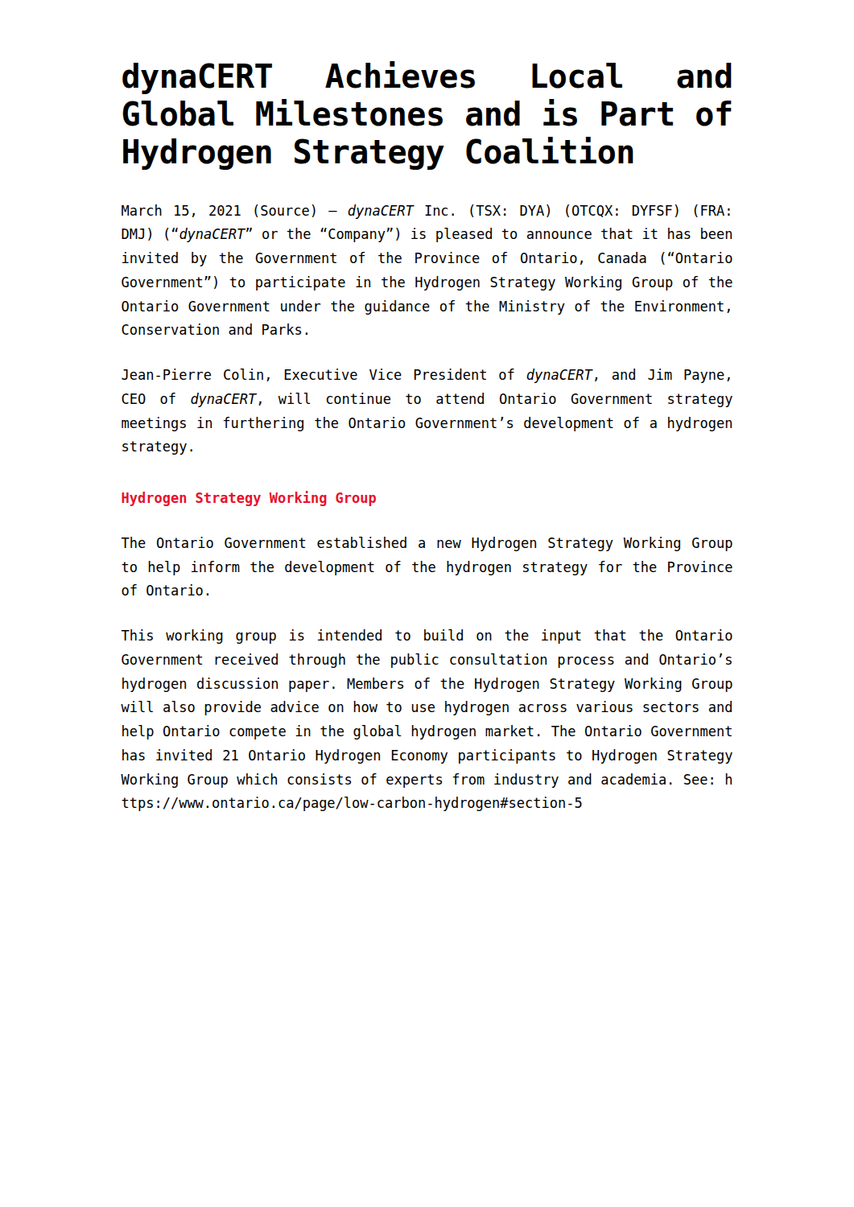dynaCERT Achieves Local and Global Milestones and is Part of Hydrogen Strategy Coalition
March 15, 2021 (Source) — dynaCERT Inc. (TSX: DYA) (OTCQX: DYFSF) (FRA: DMJ) (“dynaCERT” or the “Company”) is pleased to announce that it has been invited by the Government of the Province of Ontario, Canada (“Ontario Government”) to participate in the Hydrogen Strategy Working Group of the Ontario Government under the guidance of the Ministry of the Environment, Conservation and Parks.
Jean-Pierre Colin, Executive Vice President of dynaCERT, and Jim Payne, CEO of dynaCERT, will continue to attend Ontario Government strategy meetings in furthering the Ontario Government’s development of a hydrogen strategy.
Hydrogen Strategy Working Group
The Ontario Government established a new Hydrogen Strategy Working Group to help inform the development of the hydrogen strategy for the Province of Ontario.
This working group is intended to build on the input that the Ontario Government received through the public consultation process and Ontario’s hydrogen discussion paper. Members of the Hydrogen Strategy Working Group will also provide advice on how to use hydrogen across various sectors and help Ontario compete in the global hydrogen market. The Ontario Government has invited 21 Ontario Hydrogen Economy participants to Hydrogen Strategy Working Group which consists of experts from industry and academia. See: https://www.ontario.ca/page/low-carbon-hydrogen#section-5